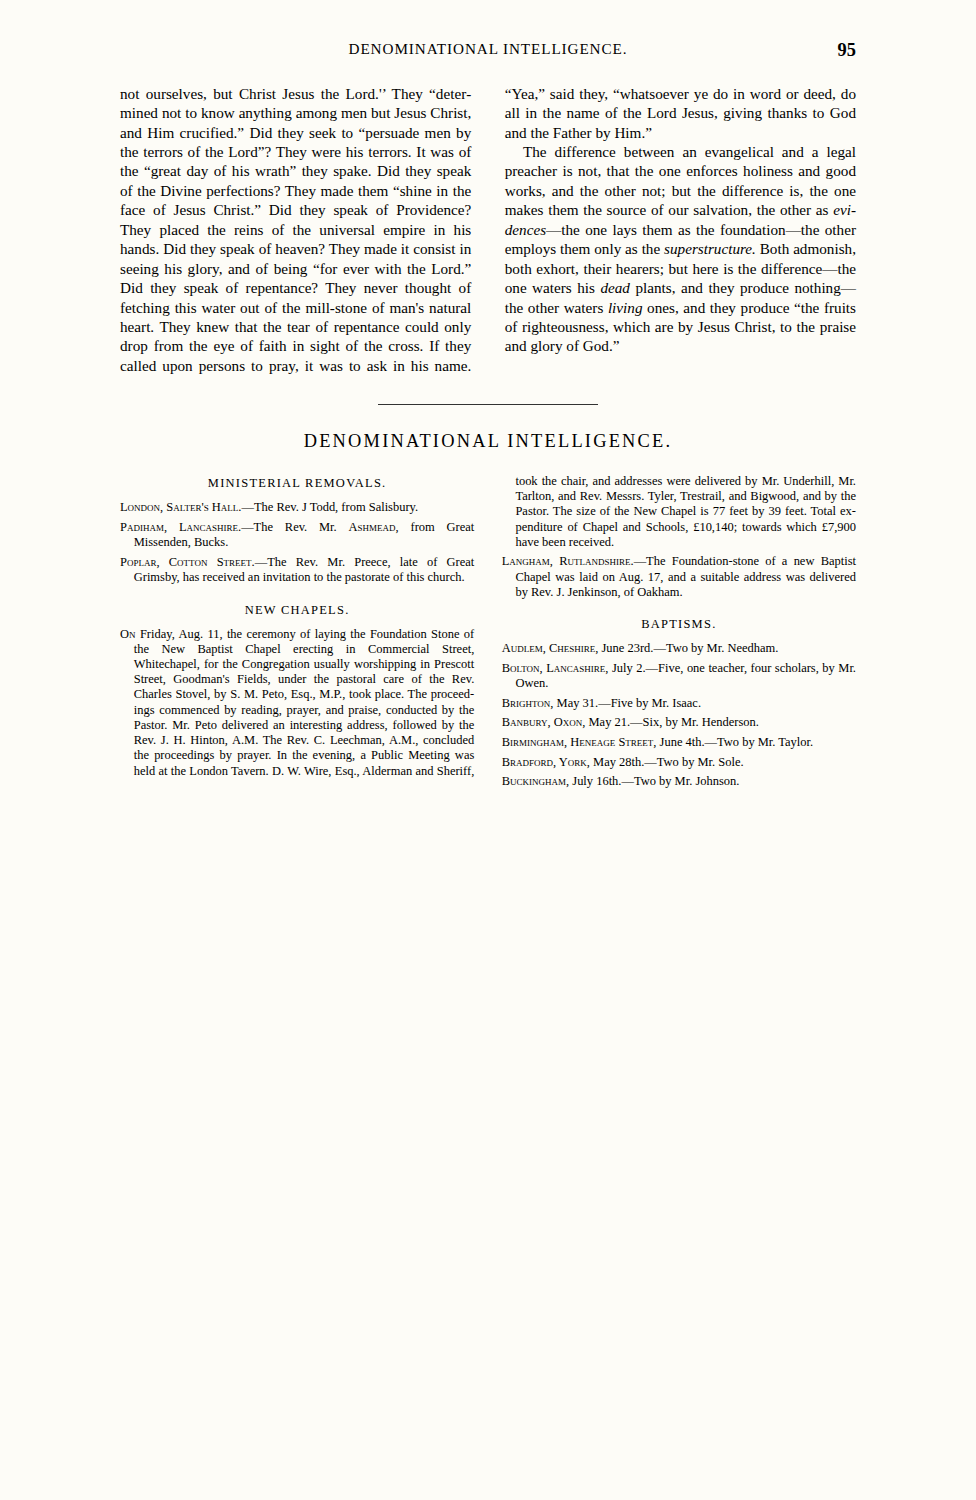DENOMINATIONAL INTELLIGENCE. 95
not ourselves, but Christ Jesus the Lord.'’ They “determined not to know anything among men but Jesus Christ, and Him crucified.” Did they seek to “persuade men by the terrors of the Lord”? They were his terrors. It was of the “great day of his wrath” they spake. Did they speak of the Divine perfections? They made them “shine in the face of Jesus Christ.” Did they speak of Providence? They placed the reins of the universal empire in his hands. Did they speak of heaven? They made it consist in seeing his glory, and of being “for ever with the Lord.” Did they speak of repentance? They never thought of fetching this water out of the mill-stone of man's natural heart. They knew that the tear of repentance could only drop from the eye of faith in sight of the cross. If they called upon persons to pray, it was to ask in his name. “Yea,” said they, “whatsoever ye do in word or deed, do all in the name of the Lord Jesus, giving thanks to God and the Father by Him.”
The difference between an evangelical and a legal preacher is not, that the one enforces holiness and good works, and the other not; but the difference is, the one makes them the source of our salvation, the other as evidences—the one lays them as the foundation—the other employs them only as the superstructure. Both admonish, both exhort, their hearers; but here is the difference—the one waters his dead plants, and they produce nothing—the other waters living ones, and they produce “the fruits of righteousness, which are by Jesus Christ, to the praise and glory of God.”
DENOMINATIONAL INTELLIGENCE.
MINISTERIAL REMOVALS.
London, Salter's Hall.—The Rev. J Todd, from Salisbury.
Padiham, Lancashire.—The Rev. Mr. Ashmead, from Great Missenden, Bucks.
Poplar, Cotton Street.—The Rev. Mr. Preece, late of Great Grimsby, has received an invitation to the pastorate of this church.
NEW CHAPELS.
On Friday, Aug. 11, the ceremony of laying the Foundation Stone of the New Baptist Chapel erecting in Commercial Street, Whitechapel, for the Congregation usually worshipping in Prescott Street, Goodman's Fields, under the pastoral care of the Rev. Charles Stovel, by S. M. Peto, Esq., M.P., took place. The proceedings commenced by reading, prayer, and praise, conducted by the Pastor. Mr. Peto delivered an interesting address, followed by the Rev. J. H. Hinton, A.M. The Rev. C. Leechman, A.M., concluded the proceedings by prayer. In the evening, a Public Meeting was held at the London Tavern. D. W. Wire, Esq., Alderman and Sheriff, took the chair, and addresses were delivered by Mr. Underhill, Mr. Tarlton, and Rev. Messrs. Tyler, Trestrail, and Bigwood, and by the Pastor. The size of the New Chapel is 77 feet by 39 feet. Total expenditure of Chapel and Schools, £10,140; towards which £7,900 have been received.
Langham, Rutlandshire.—The Foundation-stone of a new Baptist Chapel was laid on Aug. 17, and a suitable address was delivered by Rev. J. Jenkinson, of Oakham.
BAPTISMS.
Audlem, Cheshire, June 23rd.—Two by Mr. Needham.
Bolton, Lancashire, July 2.—Five, one teacher, four scholars, by Mr. Owen.
Brighton, May 31.—Five by Mr. Isaac.
Banbury, Oxon, May 21.—Six, by Mr. Henderson.
Birmingham, Heneage Street, June 4th.—Two by Mr. Taylor.
Bradford, York, May 28th.—Two by Mr. Sole.
Buckingham, July 16th.—Two by Mr. Johnson.